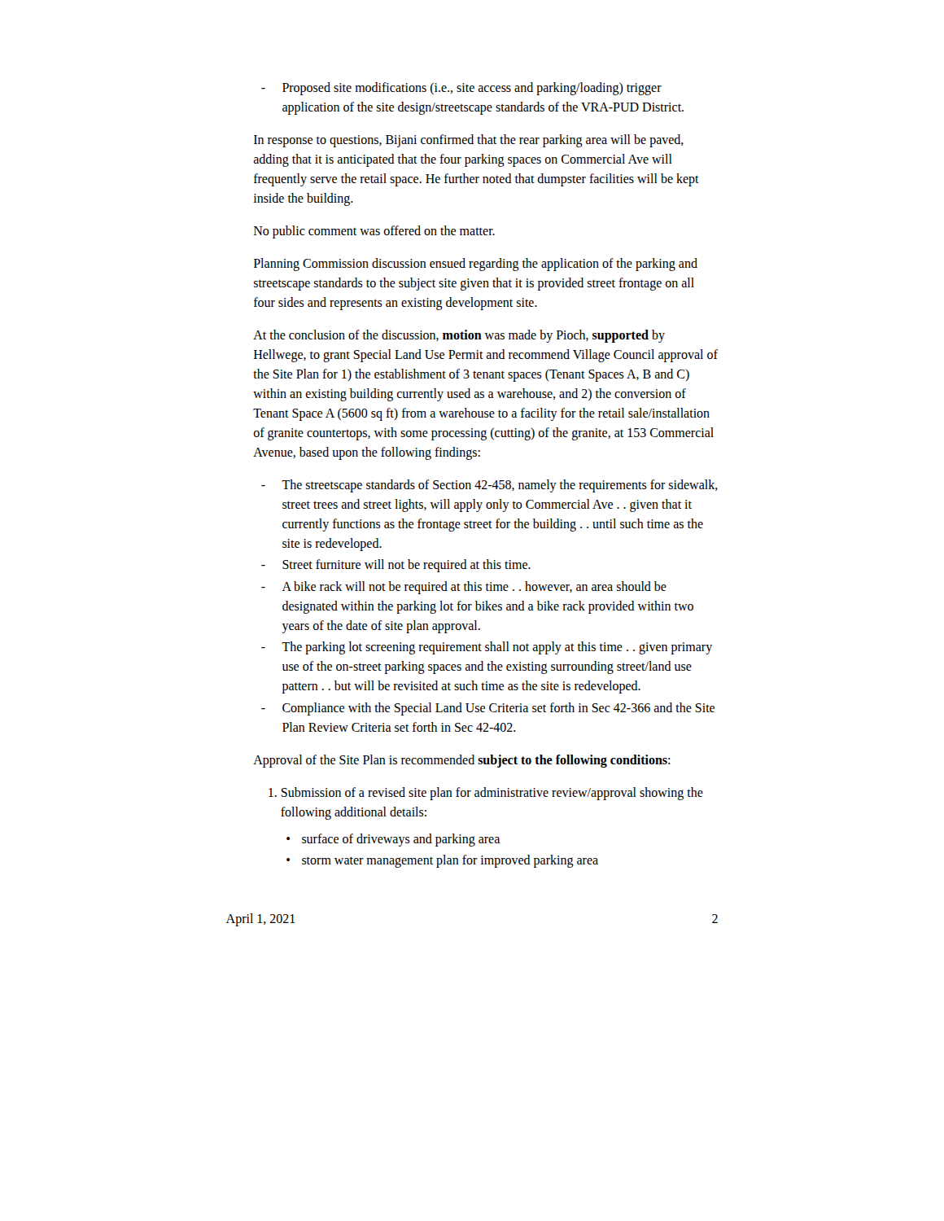Proposed site modifications (i.e., site access and parking/loading) trigger application of the site design/streetscape standards of the VRA-PUD District.
In response to questions, Bijani confirmed that the rear parking area will be paved, adding that it is anticipated that the four parking spaces on Commercial Ave will frequently serve the retail space. He further noted that dumpster facilities will be kept inside the building.
No public comment was offered on the matter.
Planning Commission discussion ensued regarding the application of the parking and streetscape standards to the subject site given that it is provided street frontage on all four sides and represents an existing development site.
At the conclusion of the discussion, motion was made by Pioch, supported by Hellwege, to grant Special Land Use Permit and recommend Village Council approval of the Site Plan for 1) the establishment of 3 tenant spaces (Tenant Spaces A, B and C) within an existing building currently used as a warehouse, and 2) the conversion of Tenant Space A (5600 sq ft) from a warehouse to a facility for the retail sale/installation of granite countertops, with some processing (cutting) of the granite, at 153 Commercial Avenue, based upon the following findings:
The streetscape standards of Section 42-458, namely the requirements for sidewalk, street trees and street lights, will apply only to Commercial Ave . . given that it currently functions as the frontage street for the building . . until such time as the site is redeveloped.
Street furniture will not be required at this time.
A bike rack will not be required at this time . . however, an area should be designated within the parking lot for bikes and a bike rack provided within two years of the date of site plan approval.
The parking lot screening requirement shall not apply at this time . . given primary use of the on-street parking spaces and the existing surrounding street/land use pattern . . but will be revisited at such time as the site is redeveloped.
Compliance with the Special Land Use Criteria set forth in Sec 42-366 and the Site Plan Review Criteria set forth in Sec 42-402.
Approval of the Site Plan is recommended subject to the following conditions:
Submission of a revised site plan for administrative review/approval showing the following additional details:
surface of driveways and parking area
storm water management plan for improved parking area
April 1, 2021
2